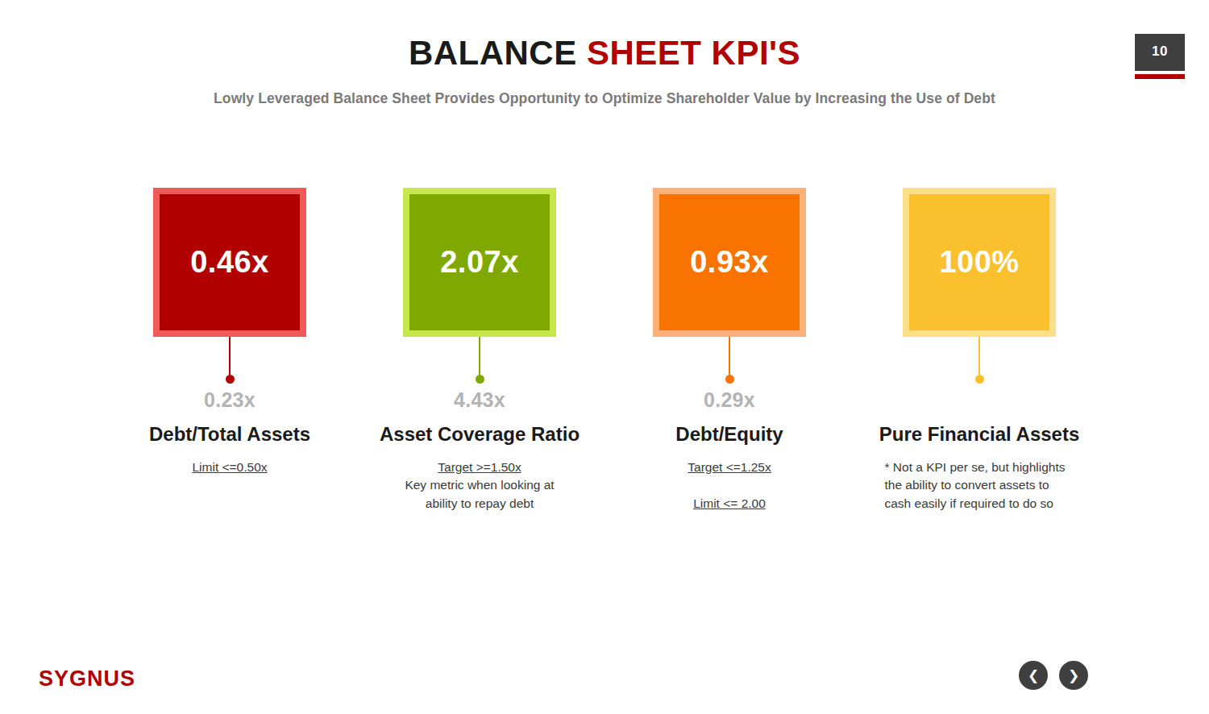10
Balance Sheet KPI's
Lowly Leveraged Balance Sheet Provides Opportunity to Optimize Shareholder Value by Increasing the Use of Debt
0.46x
0.23x
Debt/Total Assets
Limit <=0.50x
2.07x
4.43x
Asset Coverage Ratio
Target >=1.50x
Key metric when looking at ability to repay debt
0.93x
0.29x
Debt/Equity
Target <=1.25x
Limit <= 2.00
100%
Pure Financial Assets
* Not a KPI per se, but highlights the ability to convert assets to cash easily if required to do so
SYGNUS
❮
❯